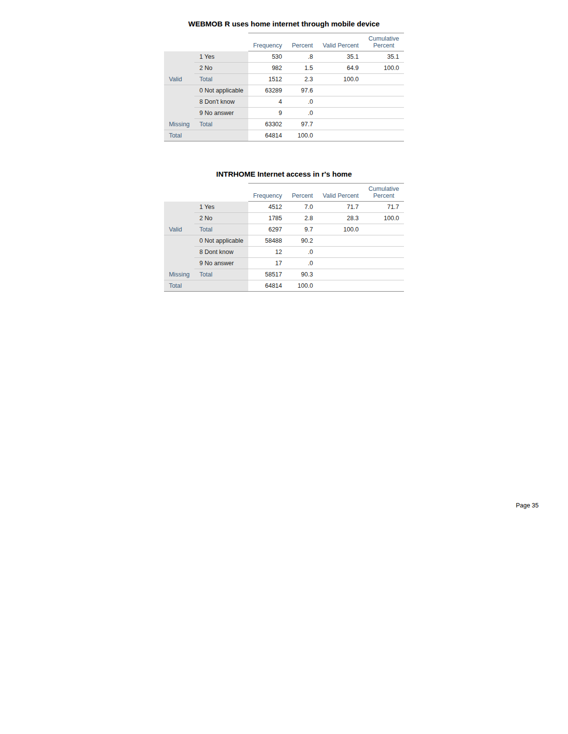WEBMOB R uses home internet through mobile device
| | | Frequency | Percent | Valid Percent | Cumulative Percent |
| --- | --- | --- | --- | --- | --- |
| Valid | 1 Yes | 530 | .8 | 35.1 | 35.1 |
| 2 No | 982 | 1.5 | 64.9 | 100.0 |
| Total | 1512 | 2.3 | 100.0 | |
| Missing | 0 Not applicable | 63289 | 97.6 | | |
| 8 Don't know | 4 | .0 | | |
| 9 No answer | 9 | .0 | | |
| Total | 63302 | 97.7 | | |
| Total | 64814 | 100.0 | | |
INTRHOME Internet access in r's home
| | | Frequency | Percent | Valid Percent | Cumulative Percent |
| --- | --- | --- | --- | --- | --- |
| Valid | 1 Yes | 4512 | 7.0 | 71.7 | 71.7 |
| 2 No | 1785 | 2.8 | 28.3 | 100.0 |
| Total | 6297 | 9.7 | 100.0 | |
| Missing | 0 Not applicable | 58488 | 90.2 | | |
| 8 Dont know | 12 | .0 | | |
| 9 No answer | 17 | .0 | | |
| Total | 58517 | 90.3 | | |
| Total | 64814 | 100.0 | | |
Page 35